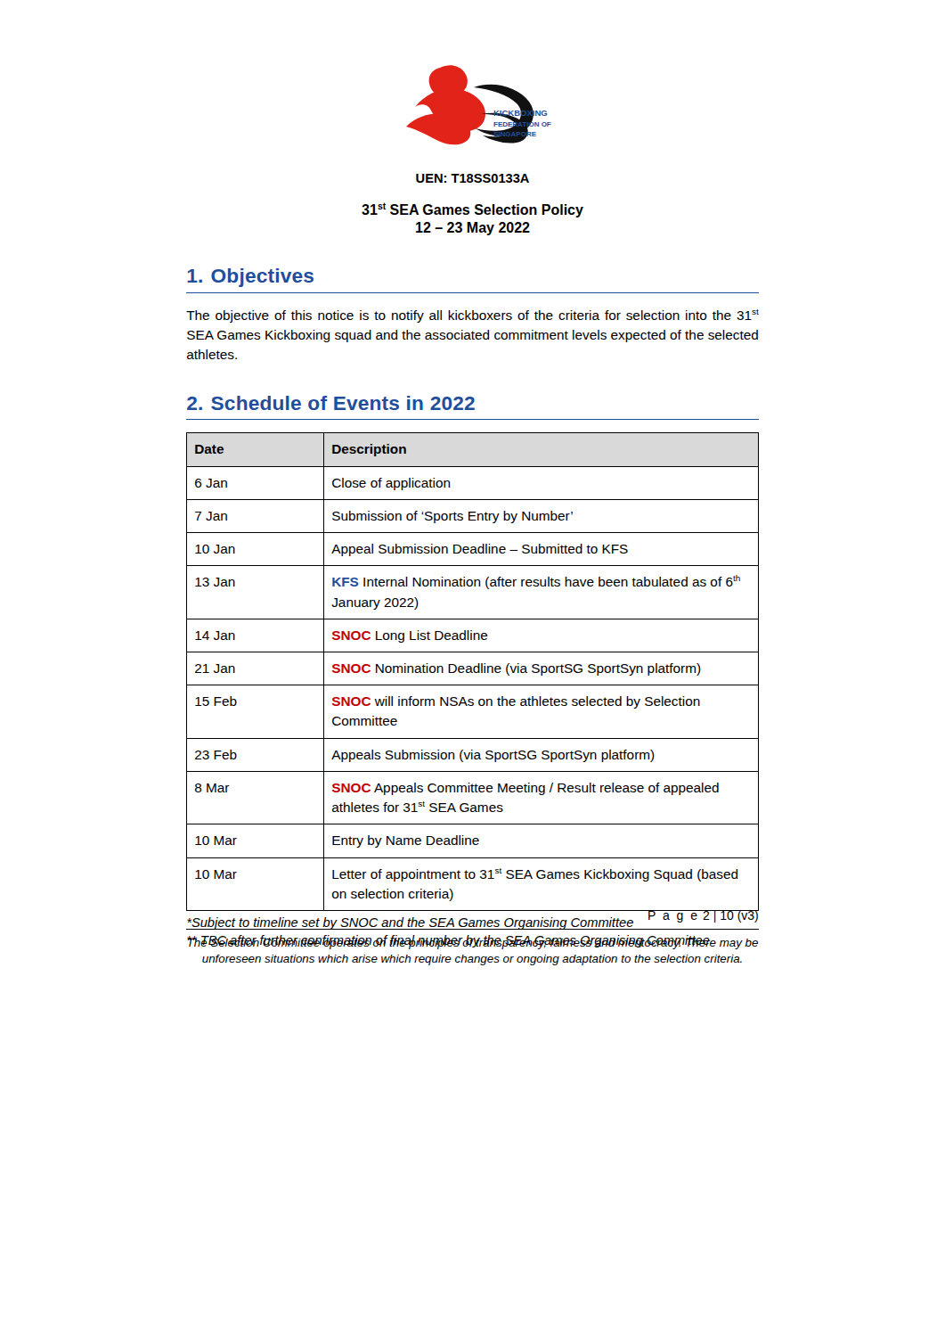KICKBOXING FEDERATION OF SINGAPORE
UEN: T18SS0133A
31st SEA Games Selection Policy
12 – 23 May 2022
1. Objectives
The objective of this notice is to notify all kickboxers of the criteria for selection into the 31st SEA Games Kickboxing squad and the associated commitment levels expected of the selected athletes.
2. Schedule of Events in 2022
| Date | Description |
| --- | --- |
| 6 Jan | Close of application |
| 7 Jan | Submission of ‘Sports Entry by Number’ |
| 10 Jan | Appeal Submission Deadline – Submitted to KFS |
| 13 Jan | KFS Internal Nomination (after results have been tabulated as of 6 th January 2022) |
| 14 Jan | SNOC Long List Deadline |
| 21 Jan | SNOC Nomination Deadline (via SportSG SportSyn platform) |
| 15 Feb | SNOC will inform NSAs on the athletes selected by Selection Committee |
| 23 Feb | Appeals Submission (via SportSG SportSyn platform) |
| 8 Mar | SNOC Appeals Committee Meeting / Result release of appealed athletes for 31 st SEA Games |
| 10 Mar | Entry by Name Deadline |
| 10 Mar | Letter of appointment to 31 st SEA Games Kickboxing Squad (based on selection criteria) |
*Subject to timeline set by SNOC and the SEA Games Organising Committee
** TBC after further confirmation of final number by the SEA Games Organising Committee
P a g e 2 | 10 (v3)
The Selection Committee operates on the principles of transparency, fairness and meritocracy. There may be
unforeseen situations which arise which require changes or ongoing adaptation to the selection criteria.